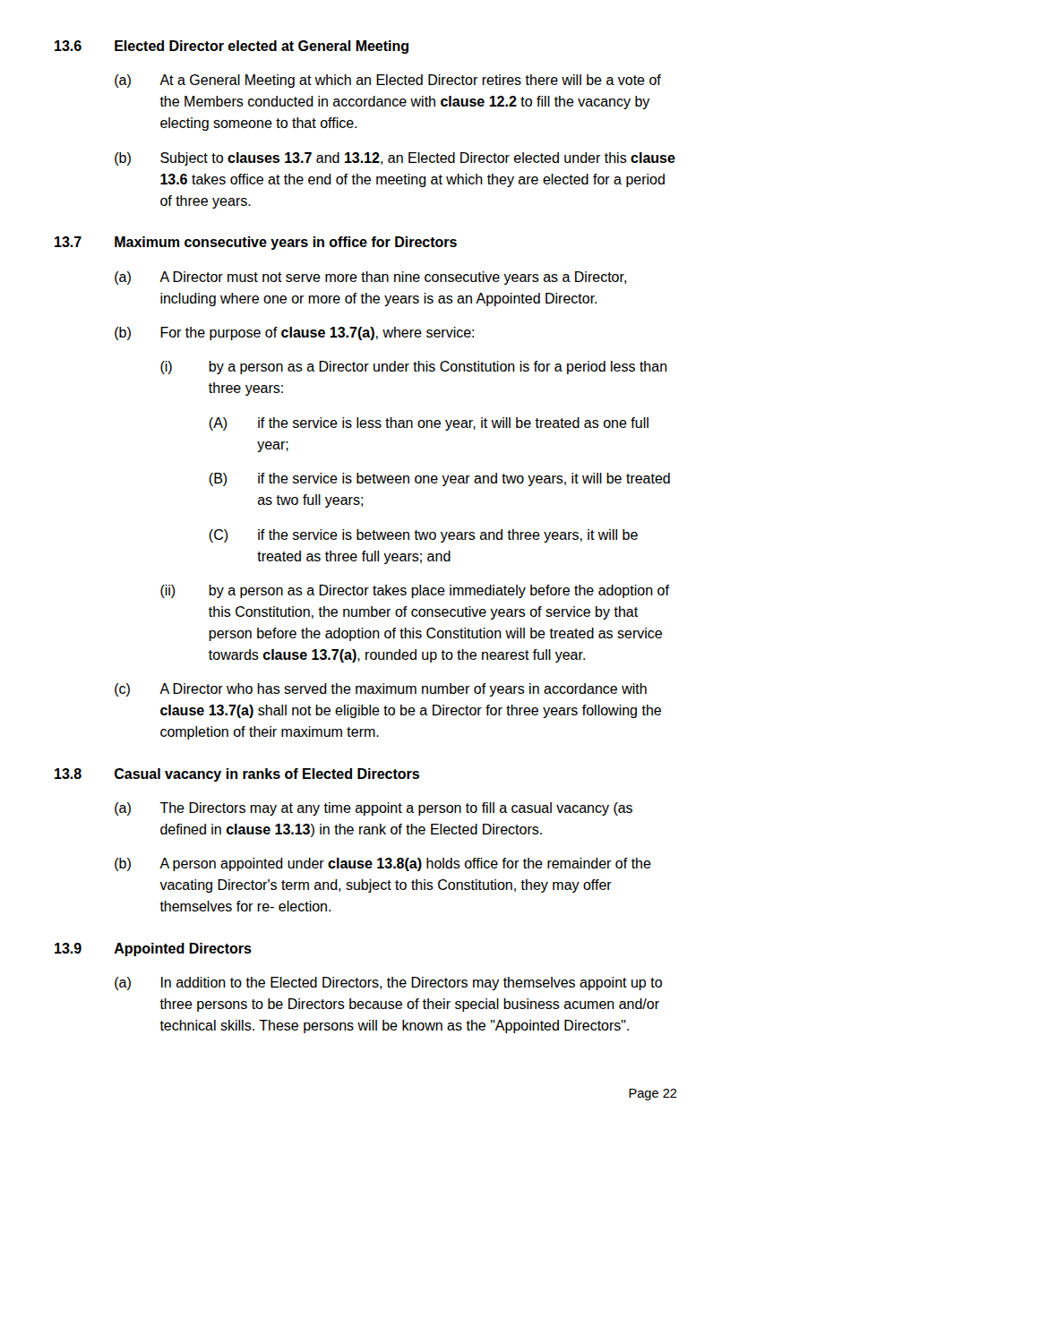13.6 Elected Director elected at General Meeting
(a) At a General Meeting at which an Elected Director retires there will be a vote of the Members conducted in accordance with clause 12.2 to fill the vacancy by electing someone to that office.
(b) Subject to clauses 13.7 and 13.12, an Elected Director elected under this clause 13.6 takes office at the end of the meeting at which they are elected for a period of three years.
13.7 Maximum consecutive years in office for Directors
(a) A Director must not serve more than nine consecutive years as a Director, including where one or more of the years is as an Appointed Director.
(b) For the purpose of clause 13.7(a), where service:
(i) by a person as a Director under this Constitution is for a period less than three years:
(A) if the service is less than one year, it will be treated as one full year;
(B) if the service is between one year and two years, it will be treated as two full years;
(C) if the service is between two years and three years, it will be treated as three full years; and
(ii) by a person as a Director takes place immediately before the adoption of this Constitution, the number of consecutive years of service by that person before the adoption of this Constitution will be treated as service towards clause 13.7(a), rounded up to the nearest full year.
(c) A Director who has served the maximum number of years in accordance with clause 13.7(a) shall not be eligible to be a Director for three years following the completion of their maximum term.
13.8 Casual vacancy in ranks of Elected Directors
(a) The Directors may at any time appoint a person to fill a casual vacancy (as defined in clause 13.13) in the rank of the Elected Directors.
(b) A person appointed under clause 13.8(a) holds office for the remainder of the vacating Director's term and, subject to this Constitution, they may offer themselves for re- election.
13.9 Appointed Directors
(a) In addition to the Elected Directors, the Directors may themselves appoint up to three persons to be Directors because of their special business acumen and/or technical skills. These persons will be known as the "Appointed Directors".
Page 22